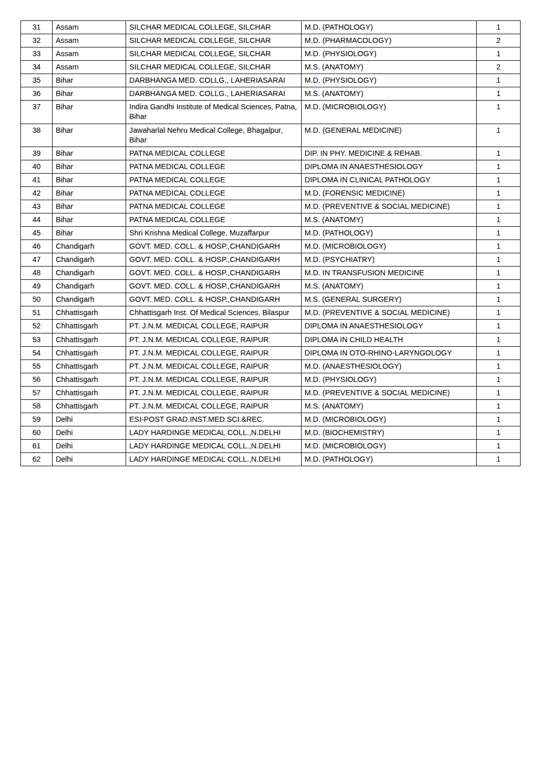| 31 | Assam | SILCHAR MEDICAL COLLEGE, SILCHAR | M.D. (PATHOLOGY) | 1 |
| 32 | Assam | SILCHAR MEDICAL COLLEGE, SILCHAR | M.D. (PHARMACOLOGY) | 2 |
| 33 | Assam | SILCHAR MEDICAL COLLEGE, SILCHAR | M.D. (PHYSIOLOGY) | 1 |
| 34 | Assam | SILCHAR MEDICAL COLLEGE, SILCHAR | M.S. (ANATOMY) | 2 |
| 35 | Bihar | DARBHANGA MED. COLLG., LAHERIASARAI | M.D. (PHYSIOLOGY) | 1 |
| 36 | Bihar | DARBHANGA MED. COLLG., LAHERIASARAI | M.S. (ANATOMY) | 1 |
| 37 | Bihar | Indira Gandhi Institute of Medical Sciences, Patna, Bihar | M.D. (MICROBIOLOGY) | 1 |
| 38 | Bihar | Jawaharlal Nehru Medical College, Bhagalpur, Bihar | M.D. (GENERAL MEDICINE) | 1 |
| 39 | Bihar | PATNA MEDICAL COLLEGE | DIP. IN PHY. MEDICINE & REHAB. | 1 |
| 40 | Bihar | PATNA MEDICAL COLLEGE | DIPLOMA IN ANAESTHESIOLOGY | 1 |
| 41 | Bihar | PATNA MEDICAL COLLEGE | DIPLOMA IN CLINICAL PATHOLOGY | 1 |
| 42 | Bihar | PATNA MEDICAL COLLEGE | M.D. (FORENSIC MEDICINE) | 1 |
| 43 | Bihar | PATNA MEDICAL COLLEGE | M.D. (PREVENTIVE & SOCIAL MEDICINE) | 1 |
| 44 | Bihar | PATNA MEDICAL COLLEGE | M.S. (ANATOMY) | 1 |
| 45 | Bihar | Shri Krishna Medical College, Muzaffarpur | M.D. (PATHOLOGY) | 1 |
| 46 | Chandigarh | GOVT. MED. COLL. & HOSP.,CHANDIGARH | M.D. (MICROBIOLOGY) | 1 |
| 47 | Chandigarh | GOVT. MED. COLL. & HOSP.,CHANDIGARH | M.D. (PSYCHIATRY) | 1 |
| 48 | Chandigarh | GOVT. MED. COLL. & HOSP.,CHANDIGARH | M.D. IN TRANSFUSION MEDICINE | 1 |
| 49 | Chandigarh | GOVT. MED. COLL. & HOSP.,CHANDIGARH | M.S. (ANATOMY) | 1 |
| 50 | Chandigarh | GOVT. MED. COLL. & HOSP.,CHANDIGARH | M.S. (GENERAL SURGERY) | 1 |
| 51 | Chhattisgarh | Chhattisgarh Inst. Of Medical Sciences, Bilaspur | M.D. (PREVENTIVE & SOCIAL MEDICINE) | 1 |
| 52 | Chhattisgarh | PT. J.N.M. MEDICAL COLLEGE, RAIPUR | DIPLOMA IN ANAESTHESIOLOGY | 1 |
| 53 | Chhattisgarh | PT. J.N.M. MEDICAL COLLEGE, RAIPUR | DIPLOMA IN CHILD HEALTH | 1 |
| 54 | Chhattisgarh | PT. J.N.M. MEDICAL COLLEGE, RAIPUR | DIPLOMA IN OTO-RHINO-LARYNGOLOGY | 1 |
| 55 | Chhattisgarh | PT. J.N.M. MEDICAL COLLEGE, RAIPUR | M.D. (ANAESTHESIOLOGY) | 1 |
| 56 | Chhattisgarh | PT. J.N.M. MEDICAL COLLEGE, RAIPUR | M.D. (PHYSIOLOGY) | 1 |
| 57 | Chhattisgarh | PT. J.N.M. MEDICAL COLLEGE, RAIPUR | M.D. (PREVENTIVE & SOCIAL MEDICINE) | 1 |
| 58 | Chhattisgarh | PT. J.N.M. MEDICAL COLLEGE, RAIPUR | M.S. (ANATOMY) | 1 |
| 59 | Delhi | ESI-POST GRAD.INST.MED.SCI.&REC. | M.D. (MICROBIOLOGY) | 1 |
| 60 | Delhi | LADY HARDINGE MEDICAL COLL.,N.DELHI | M.D. (BIOCHEMISTRY) | 1 |
| 61 | Delhi | LADY HARDINGE MEDICAL COLL.,N.DELHI | M.D. (MICROBIOLOGY) | 1 |
| 62 | Delhi | LADY HARDINGE MEDICAL COLL.,N.DELHI | M.D. (PATHOLOGY) | 1 |